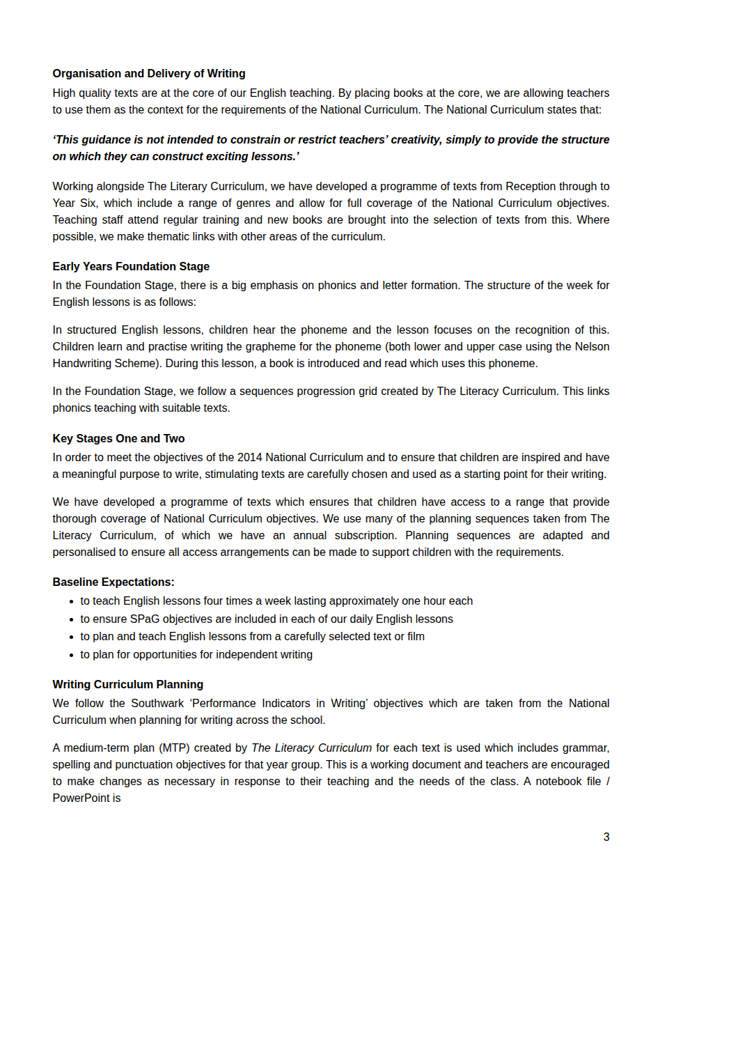Organisation and Delivery of Writing
High quality texts are at the core of our English teaching. By placing books at the core, we are allowing teachers to use them as the context for the requirements of the National Curriculum. The National Curriculum states that:
‘This guidance is not intended to constrain or restrict teachers’ creativity, simply to provide the structure on which they can construct exciting lessons.’
Working alongside The Literary Curriculum, we have developed a programme of texts from Reception through to Year Six, which include a range of genres and allow for full coverage of the National Curriculum objectives. Teaching staff attend regular training and new books are brought into the selection of texts from this. Where possible, we make thematic links with other areas of the curriculum.
Early Years Foundation Stage
In the Foundation Stage, there is a big emphasis on phonics and letter formation. The structure of the week for English lessons is as follows:
In structured English lessons, children hear the phoneme and the lesson focuses on the recognition of this. Children learn and practise writing the grapheme for the phoneme (both lower and upper case using the Nelson Handwriting Scheme). During this lesson, a book is introduced and read which uses this phoneme.
In the Foundation Stage, we follow a sequences progression grid created by The Literacy Curriculum. This links phonics teaching with suitable texts.
Key Stages One and Two
In order to meet the objectives of the 2014 National Curriculum and to ensure that children are inspired and have a meaningful purpose to write, stimulating texts are carefully chosen and used as a starting point for their writing.
We have developed a programme of texts which ensures that children have access to a range that provide thorough coverage of National Curriculum objectives. We use many of the planning sequences taken from The Literacy Curriculum, of which we have an annual subscription. Planning sequences are adapted and personalised to ensure all access arrangements can be made to support children with the requirements.
Baseline Expectations:
to teach English lessons four times a week lasting approximately one hour each
to ensure SPaG objectives are included in each of our daily English lessons
to plan and teach English lessons from a carefully selected text or film
to plan for opportunities for independent writing
Writing Curriculum Planning
We follow the Southwark ‘Performance Indicators in Writing’ objectives which are taken from the National Curriculum when planning for writing across the school.
A medium-term plan (MTP) created by The Literacy Curriculum for each text is used which includes grammar, spelling and punctuation objectives for that year group. This is a working document and teachers are encouraged to make changes as necessary in response to their teaching and the needs of the class. A notebook file / PowerPoint is
3